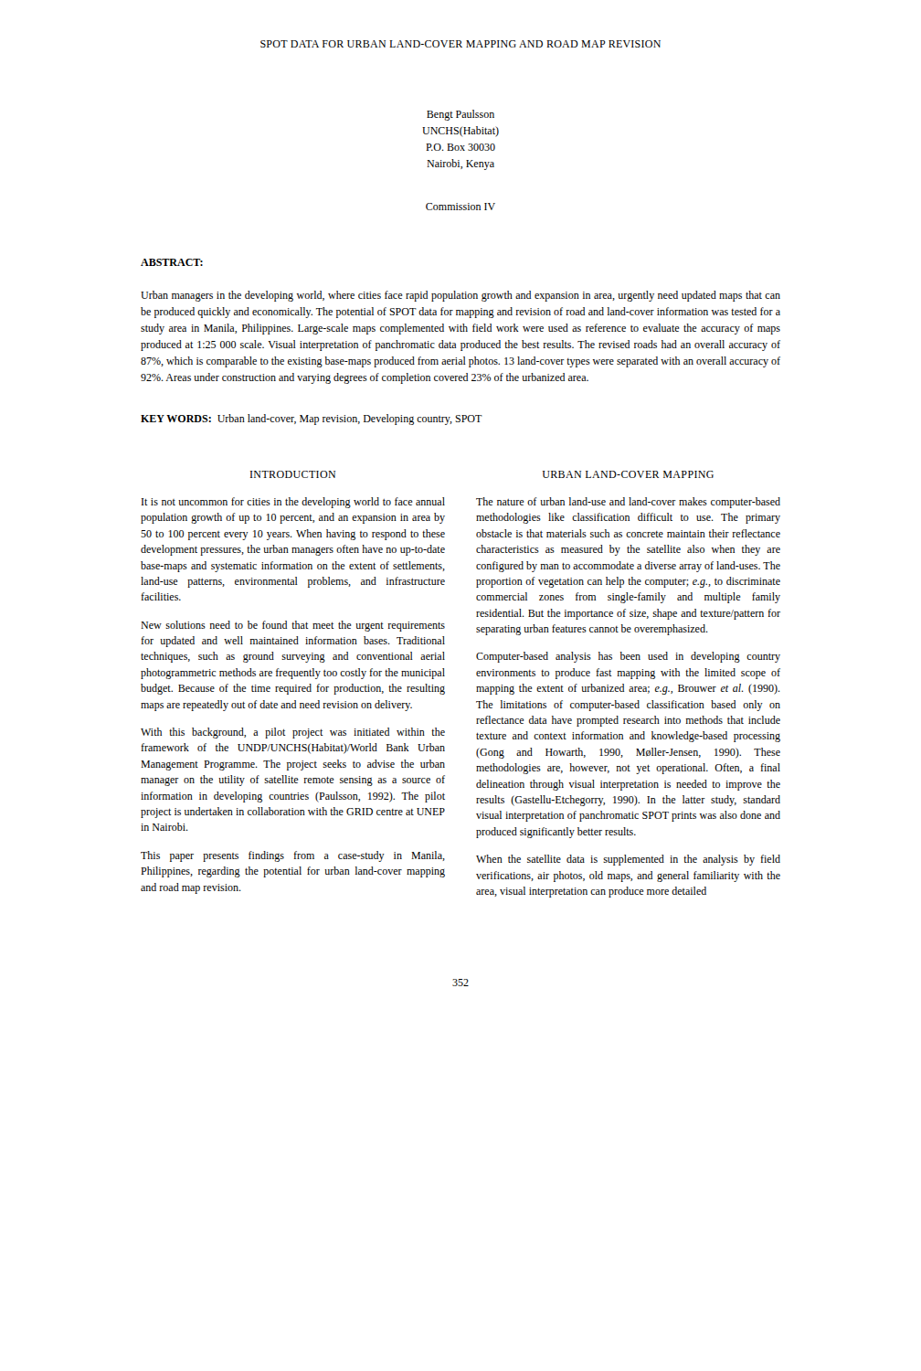SPOT DATA FOR URBAN LAND-COVER MAPPING AND ROAD MAP REVISION
Bengt Paulsson
UNCHS(Habitat)
P.O. Box 30030
Nairobi, Kenya
Commission IV
ABSTRACT:
Urban managers in the developing world, where cities face rapid population growth and expansion in area, urgently need updated maps that can be produced quickly and economically. The potential of SPOT data for mapping and revision of road and land-cover information was tested for a study area in Manila, Philippines. Large-scale maps complemented with field work were used as reference to evaluate the accuracy of maps produced at 1:25 000 scale. Visual interpretation of panchromatic data produced the best results. The revised roads had an overall accuracy of 87%, which is comparable to the existing base-maps produced from aerial photos. 13 land-cover types were separated with an overall accuracy of 92%. Areas under construction and varying degrees of completion covered 23% of the urbanized area.
KEY WORDS: Urban land-cover, Map revision, Developing country, SPOT
INTRODUCTION
It is not uncommon for cities in the developing world to face annual population growth of up to 10 percent, and an expansion in area by 50 to 100 percent every 10 years. When having to respond to these development pressures, the urban managers often have no up-to-date base-maps and systematic information on the extent of settlements, land-use patterns, environmental problems, and infrastructure facilities.
New solutions need to be found that meet the urgent requirements for updated and well maintained information bases. Traditional techniques, such as ground surveying and conventional aerial photogrammetric methods are frequently too costly for the municipal budget. Because of the time required for production, the resulting maps are repeatedly out of date and need revision on delivery.
With this background, a pilot project was initiated within the framework of the UNDP/UNCHS(Habitat)/World Bank Urban Management Programme. The project seeks to advise the urban manager on the utility of satellite remote sensing as a source of information in developing countries (Paulsson, 1992). The pilot project is undertaken in collaboration with the GRID centre at UNEP in Nairobi.
This paper presents findings from a case-study in Manila, Philippines, regarding the potential for urban land-cover mapping and road map revision.
URBAN LAND-COVER MAPPING
The nature of urban land-use and land-cover makes computer-based methodologies like classification difficult to use. The primary obstacle is that materials such as concrete maintain their reflectance characteristics as measured by the satellite also when they are configured by man to accommodate a diverse array of land-uses. The proportion of vegetation can help the computer; e.g., to discriminate commercial zones from single-family and multiple family residential. But the importance of size, shape and texture/pattern for separating urban features cannot be overemphasized.
Computer-based analysis has been used in developing country environments to produce fast mapping with the limited scope of mapping the extent of urbanized area; e.g., Brouwer et al. (1990). The limitations of computer-based classification based only on reflectance data have prompted research into methods that include texture and context information and knowledge-based processing (Gong and Howarth, 1990, Møller-Jensen, 1990). These methodologies are, however, not yet operational. Often, a final delineation through visual interpretation is needed to improve the results (Gastellu-Etchegorry, 1990). In the latter study, standard visual interpretation of panchromatic SPOT prints was also done and produced significantly better results.
When the satellite data is supplemented in the analysis by field verifications, air photos, old maps, and general familiarity with the area, visual interpretation can produce more detailed
352